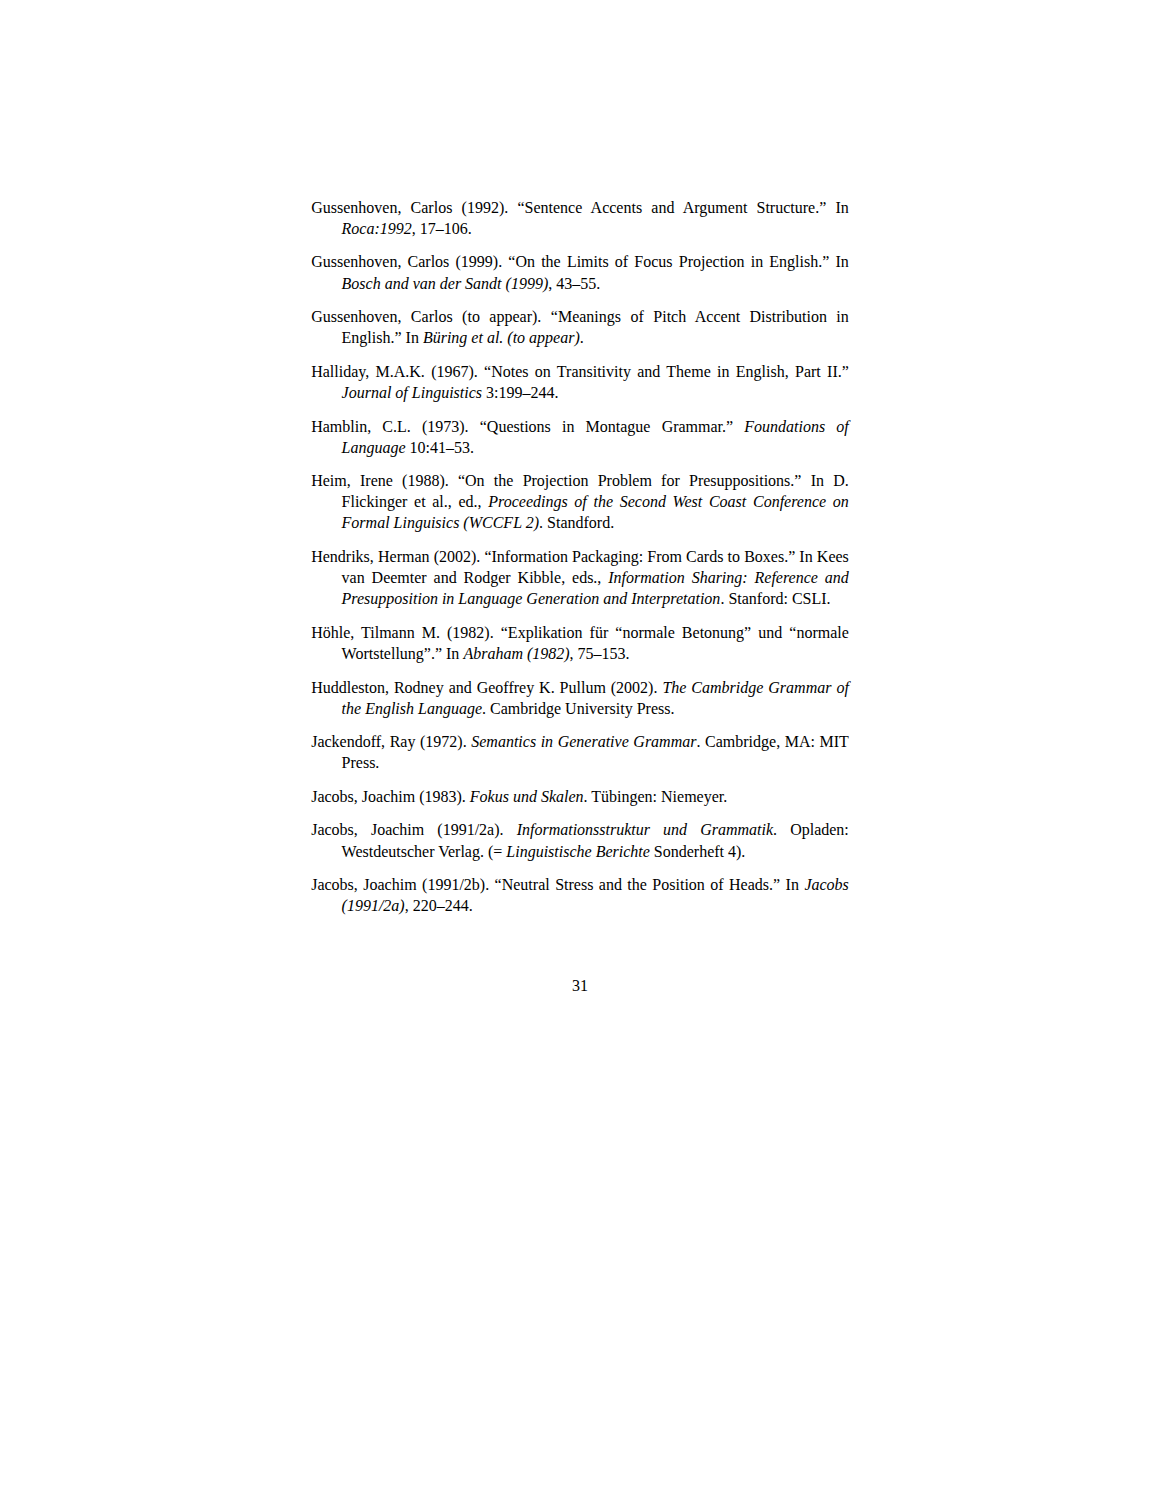Gussenhoven, Carlos (1992). “Sentence Accents and Argument Structure.” In Roca:1992, 17–106.
Gussenhoven, Carlos (1999). “On the Limits of Focus Projection in English.” In Bosch and van der Sandt (1999), 43–55.
Gussenhoven, Carlos (to appear). “Meanings of Pitch Accent Distribution in English.” In Büring et al. (to appear).
Halliday, M.A.K. (1967). “Notes on Transitivity and Theme in English, Part II.” Journal of Linguistics 3:199–244.
Hamblin, C.L. (1973). “Questions in Montague Grammar.” Foundations of Language 10:41–53.
Heim, Irene (1988). “On the Projection Problem for Presuppositions.” In D. Flickinger et al., ed., Proceedings of the Second West Coast Conference on Formal Linguisics (WCCFL 2). Standford.
Hendriks, Herman (2002). “Information Packaging: From Cards to Boxes.” In Kees van Deemter and Rodger Kibble, eds., Information Sharing: Reference and Presupposition in Language Generation and Interpretation. Stanford: CSLI.
Höhle, Tilmann M. (1982). “Explikation für “normale Betonung” und “normale Wortstellung”.” In Abraham (1982), 75–153.
Huddleston, Rodney and Geoffrey K. Pullum (2002). The Cambridge Grammar of the English Language. Cambridge University Press.
Jackendoff, Ray (1972). Semantics in Generative Grammar. Cambridge, MA: MIT Press.
Jacobs, Joachim (1983). Fokus und Skalen. Tübingen: Niemeyer.
Jacobs, Joachim (1991/2a). Informationsstruktur und Grammatik. Opladen: Westdeutscher Verlag. (= Linguistische Berichte Sonderheft 4).
Jacobs, Joachim (1991/2b). “Neutral Stress and the Position of Heads.” In Jacobs (1991/2a), 220–244.
31